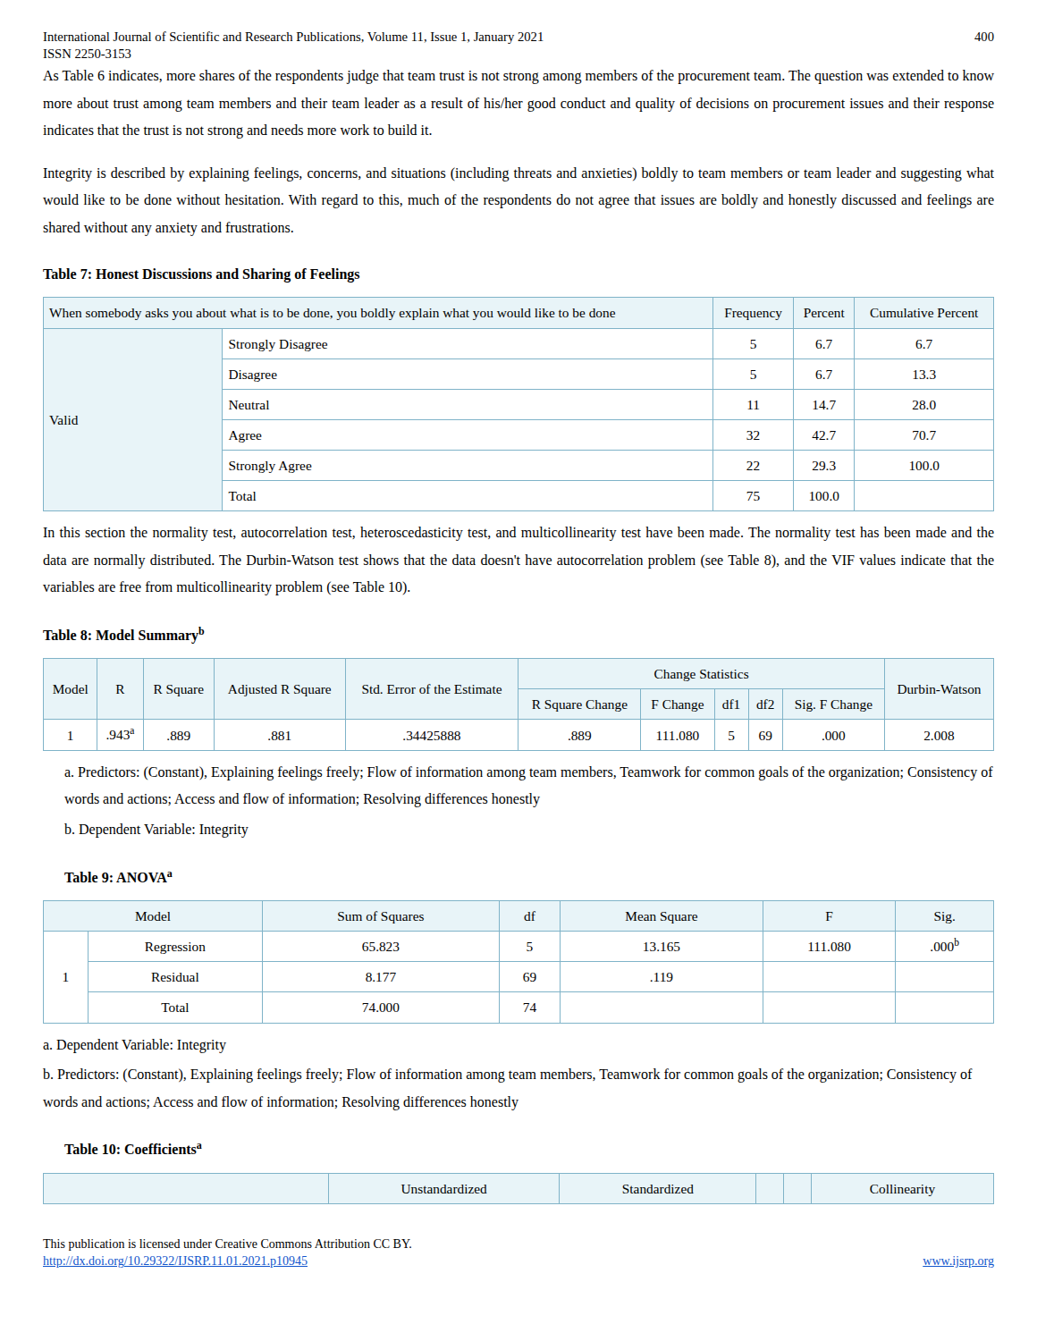International Journal of Scientific and Research Publications, Volume 11, Issue 1, January 2021
ISSN 2250-3153
400
As Table 6 indicates, more shares of the respondents judge that team trust is not strong among members of the procurement team. The question was extended to know more about trust among team members and their team leader as a result of his/her good conduct and quality of decisions on procurement issues and their response indicates that the trust is not strong and needs more work to build it.
Integrity is described by explaining feelings, concerns, and situations (including threats and anxieties) boldly to team members or team leader and suggesting what would like to be done without hesitation. With regard to this, much of the respondents do not agree that issues are boldly and honestly discussed and feelings are shared without any anxiety and frustrations.
Table 7: Honest Discussions and Sharing of Feelings
| When somebody asks you about what is to be done, you boldly explain what you would like to be done | Frequency | Percent | Cumulative Percent |
| Valid | Strongly Disagree | 5 | 6.7 | 6.7 |
| Disagree | 5 | 6.7 | 13.3 |
| Neutral | 11 | 14.7 | 28.0 |
| Agree | 32 | 42.7 | 70.7 |
| Strongly Agree | 22 | 29.3 | 100.0 |
| Total | 75 | 100.0 | |
In this section the normality test, autocorrelation test, heteroscedasticity test, and multicollinearity test have been made. The normality test has been made and the data are normally distributed. The Durbin-Watson test shows that the data doesn't have autocorrelation problem (see Table 8), and the VIF values indicate that the variables are free from multicollinearity problem (see Table 10).
Table 8: Model Summaryb
| Model | R | R Square | Adjusted R Square | Std. Error of the Estimate | Change Statistics | Durbin-Watson |
| R Square Change | F Change | df1 | df2 | Sig. F Change |
| 1 | .943 a | .889 | .881 | .34425888 | .889 | 111.080 | 5 | 69 | .000 | 2.008 |
a. Predictors: (Constant), Explaining feelings freely; Flow of information among team members, Teamwork for common goals of the organization; Consistency of words and actions; Access and flow of information; Resolving differences honestly
b. Dependent Variable: Integrity
Table 9: ANOVAa
| Model | Sum of Squares | df | Mean Square | F | Sig. |
| 1 | Regression | 65.823 | 5 | 13.165 | 111.080 | .000 b |
| Residual | 8.177 | 69 | .119 | | |
| Total | 74.000 | 74 | | | |
a. Dependent Variable: Integrity
b. Predictors: (Constant), Explaining feelings freely; Flow of information among team members, Teamwork for common goals of the organization; Consistency of words and actions; Access and flow of information; Resolving differences honestly
Table 10: Coefficientsa
| | Unstandardized | Standardized | | | Collinearity |
This publication is licensed under Creative Commons Attribution CC BY.
http://dx.doi.org/10.29322/IJSRP.11.01.2021.p10945 www.ijsrp.org